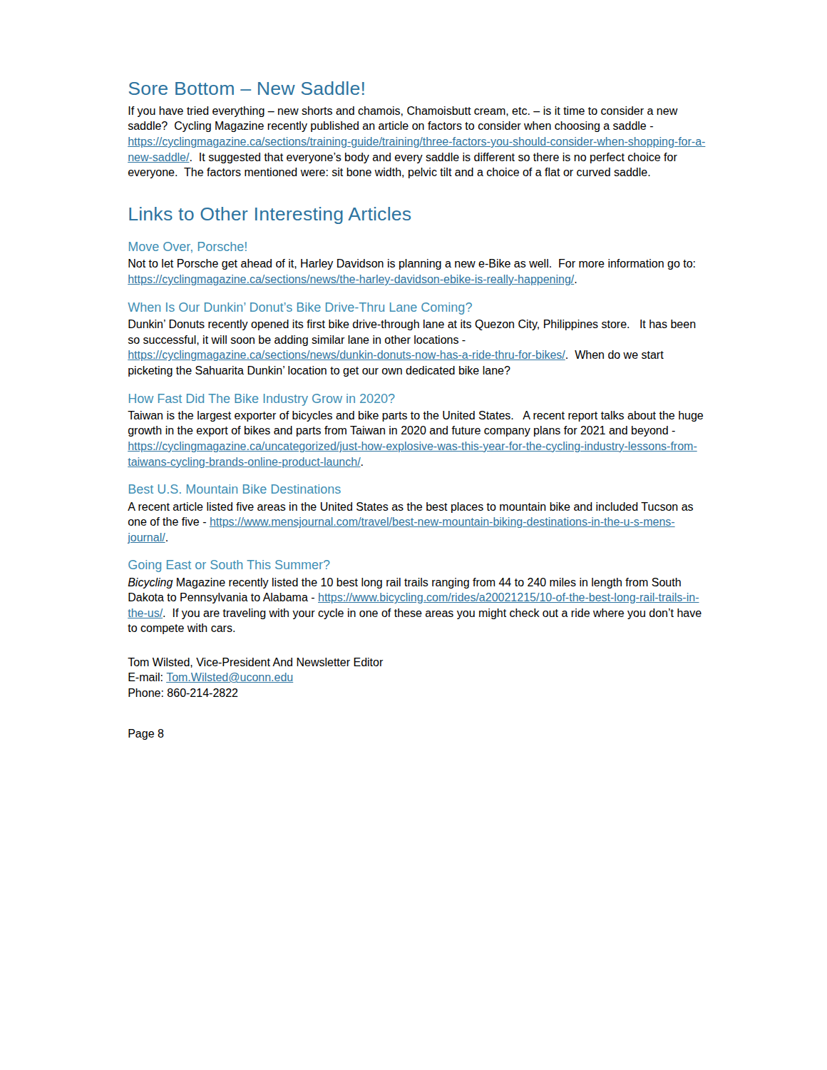Sore Bottom – New Saddle!
If you have tried everything – new shorts and chamois, Chamoisbutt cream, etc. – is it time to consider a new saddle? Cycling Magazine recently published an article on factors to consider when choosing a saddle - https://cyclingmagazine.ca/sections/training-guide/training/three-factors-you-should-consider-when-shopping-for-a-new-saddle/. It suggested that everyone’s body and every saddle is different so there is no perfect choice for everyone. The factors mentioned were: sit bone width, pelvic tilt and a choice of a flat or curved saddle.
Links to Other Interesting Articles
Move Over, Porsche!
Not to let Porsche get ahead of it, Harley Davidson is planning a new e-Bike as well. For more information go to: https://cyclingmagazine.ca/sections/news/the-harley-davidson-ebike-is-really-happening/.
When Is Our Dunkin’ Donut’s Bike Drive-Thru Lane Coming?
Dunkin’ Donuts recently opened its first bike drive-through lane at its Quezon City, Philippines store. It has been so successful, it will soon be adding similar lane in other locations - https://cyclingmagazine.ca/sections/news/dunkin-donuts-now-has-a-ride-thru-for-bikes/. When do we start picketing the Sahuarita Dunkin’ location to get our own dedicated bike lane?
How Fast Did The Bike Industry Grow in 2020?
Taiwan is the largest exporter of bicycles and bike parts to the United States. A recent report talks about the huge growth in the export of bikes and parts from Taiwan in 2020 and future company plans for 2021 and beyond - https://cyclingmagazine.ca/uncategorized/just-how-explosive-was-this-year-for-the-cycling-industry-lessons-from-taiwans-cycling-brands-online-product-launch/.
Best U.S. Mountain Bike Destinations
A recent article listed five areas in the United States as the best places to mountain bike and included Tucson as one of the five - https://www.mensjournal.com/travel/best-new-mountain-biking-destinations-in-the-u-s-mens-journal/.
Going East or South This Summer?
Bicycling Magazine recently listed the 10 best long rail trails ranging from 44 to 240 miles in length from South Dakota to Pennsylvania to Alabama - https://www.bicycling.com/rides/a20021215/10-of-the-best-long-rail-trails-in-the-us/. If you are traveling with your cycle in one of these areas you might check out a ride where you don’t have to compete with cars.
Tom Wilsted, Vice-President And Newsletter Editor
E-mail: Tom.Wilsted@uconn.edu
Phone: 860-214-2822
Page 8